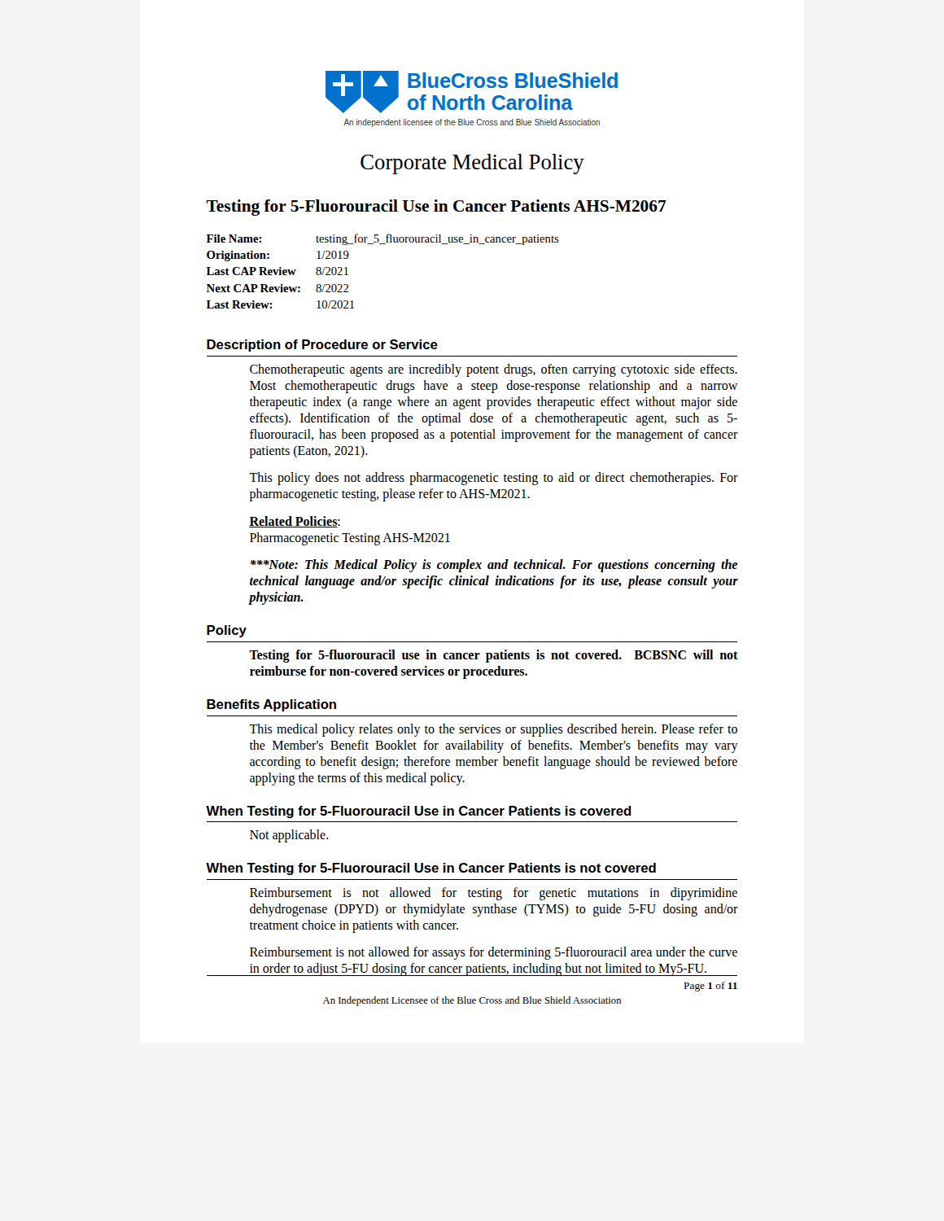BlueCross BlueShield of North Carolina
An independent licensee of the Blue Cross and Blue Shield Association
Corporate Medical Policy
Testing for 5-Fluorouracil Use in Cancer Patients AHS-M2067
| File Name: | testing_for_5_fluorouracil_use_in_cancer_patients |
| Origination: | 1/2019 |
| Last CAP Review | 8/2021 |
| Next CAP Review: | 8/2022 |
| Last Review: | 10/2021 |
Description of Procedure or Service
Chemotherapeutic agents are incredibly potent drugs, often carrying cytotoxic side effects. Most chemotherapeutic drugs have a steep dose-response relationship and a narrow therapeutic index (a range where an agent provides therapeutic effect without major side effects). Identification of the optimal dose of a chemotherapeutic agent, such as 5-fluorouracil, has been proposed as a potential improvement for the management of cancer patients (Eaton, 2021).
This policy does not address pharmacogenetic testing to aid or direct chemotherapies. For pharmacogenetic testing, please refer to AHS-M2021.
Related Policies:
Pharmacogenetic Testing AHS-M2021
***Note: This Medical Policy is complex and technical. For questions concerning the technical language and/or specific clinical indications for its use, please consult your physician.
Policy
Testing for 5-fluorouracil use in cancer patients is not covered. BCBSNC will not reimburse for non-covered services or procedures.
Benefits Application
This medical policy relates only to the services or supplies described herein. Please refer to the Member's Benefit Booklet for availability of benefits. Member's benefits may vary according to benefit design; therefore member benefit language should be reviewed before applying the terms of this medical policy.
When Testing for 5-Fluorouracil Use in Cancer Patients is covered
Not applicable.
When Testing for 5-Fluorouracil Use in Cancer Patients is not covered
Reimbursement is not allowed for testing for genetic mutations in dipyrimidine dehydrogenase (DPYD) or thymidylate synthase (TYMS) to guide 5-FU dosing and/or treatment choice in patients with cancer.
Reimbursement is not allowed for assays for determining 5-fluorouracil area under the curve in order to adjust 5-FU dosing for cancer patients, including but not limited to My5-FU.
Page 1 of 11
An Independent Licensee of the Blue Cross and Blue Shield Association